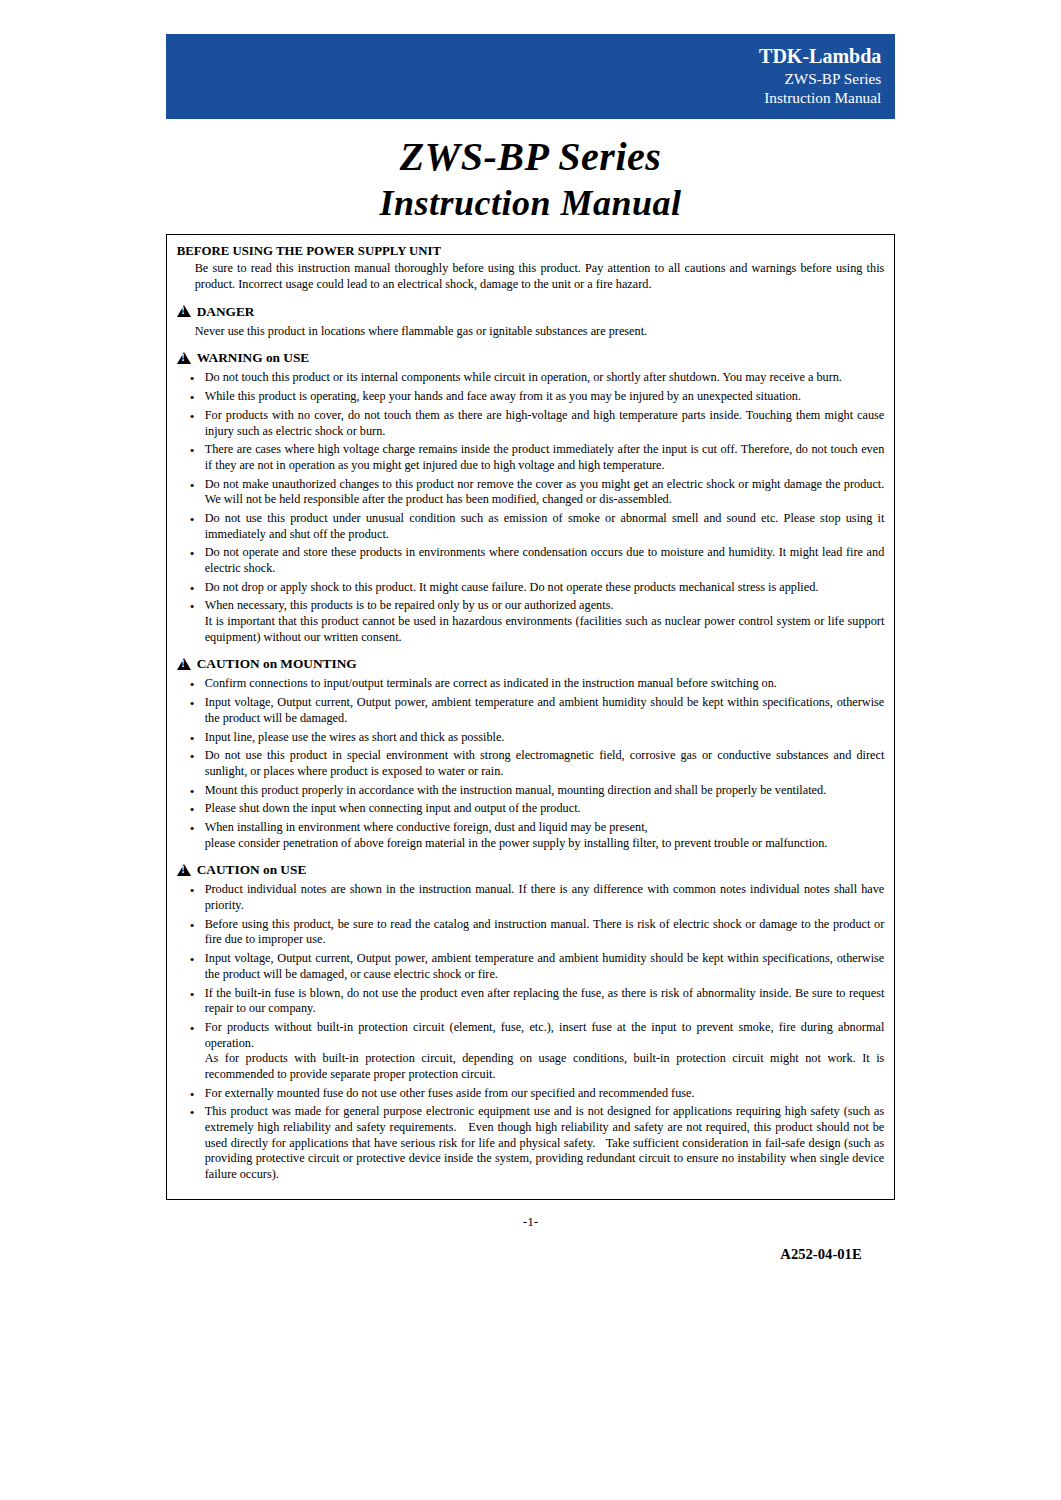TDK-Lambda
ZWS-BP Series
Instruction Manual
ZWS-BP SeriesInstruction Manual
BEFORE USING THE POWER SUPPLY UNIT
Be sure to read this instruction manual thoroughly before using this product. Pay attention to all cautions and warnings before using this product. Incorrect usage could lead to an electrical shock, damage to the unit or a fire hazard.
DANGER
Never use this product in locations where flammable gas or ignitable substances are present.
WARNING on USE
Do not touch this product or its internal components while circuit in operation, or shortly after shutdown. You may receive a burn.
While this product is operating, keep your hands and face away from it as you may be injured by an unexpected situation.
For products with no cover, do not touch them as there are high-voltage and high temperature parts inside. Touching them might cause injury such as electric shock or burn.
There are cases where high voltage charge remains inside the product immediately after the input is cut off. Therefore, do not touch even if they are not in operation as you might get injured due to high voltage and high temperature.
Do not make unauthorized changes to this product nor remove the cover as you might get an electric shock or might damage the product. We will not be held responsible after the product has been modified, changed or dis-assembled.
Do not use this product under unusual condition such as emission of smoke or abnormal smell and sound etc. Please stop using it immediately and shut off the product.
Do not operate and store these products in environments where condensation occurs due to moisture and humidity. It might lead fire and electric shock.
Do not drop or apply shock to this product. It might cause failure. Do not operate these products mechanical stress is applied.
When necessary, this products is to be repaired only by us or our authorized agents.
It is important that this product cannot be used in hazardous environments (facilities such as nuclear power control system or life support equipment) without our written consent.
CAUTION on MOUNTING
Confirm connections to input/output terminals are correct as indicated in the instruction manual before switching on.
Input voltage, Output current, Output power, ambient temperature and ambient humidity should be kept within specifications, otherwise the product will be damaged.
Input line, please use the wires as short and thick as possible.
Do not use this product in special environment with strong electromagnetic field, corrosive gas or conductive substances and direct sunlight, or places where product is exposed to water or rain.
Mount this product properly in accordance with the instruction manual, mounting direction and shall be properly be ventilated.
Please shut down the input when connecting input and output of the product.
When installing in environment where conductive foreign, dust and liquid may be present,
please consider penetration of above foreign material in the power supply by installing filter, to prevent trouble or malfunction.
CAUTION on USE
Product individual notes are shown in the instruction manual. If there is any difference with common notes individual notes shall have priority.
Before using this product, be sure to read the catalog and instruction manual. There is risk of electric shock or damage to the product or fire due to improper use.
Input voltage, Output current, Output power, ambient temperature and ambient humidity should be kept within specifications, otherwise the product will be damaged, or cause electric shock or fire.
If the built-in fuse is blown, do not use the product even after replacing the fuse, as there is risk of abnormality inside. Be sure to request repair to our company.
For products without built-in protection circuit (element, fuse, etc.), insert fuse at the input to prevent smoke, fire during abnormal operation.
As for products with built-in protection circuit, depending on usage conditions, built-in protection circuit might not work. It is recommended to provide separate proper protection circuit.
For externally mounted fuse do not use other fuses aside from our specified and recommended fuse.
This product was made for general purpose electronic equipment use and is not designed for applications requiring high safety (such as extremely high reliability and safety requirements. Even though high reliability and safety are not required, this product should not be used directly for applications that have serious risk for life and physical safety. Take sufficient consideration in fail-safe design (such as providing protective circuit or protective device inside the system, providing redundant circuit to ensure no instability when single device failure occurs).
-1-
A252-04-01E